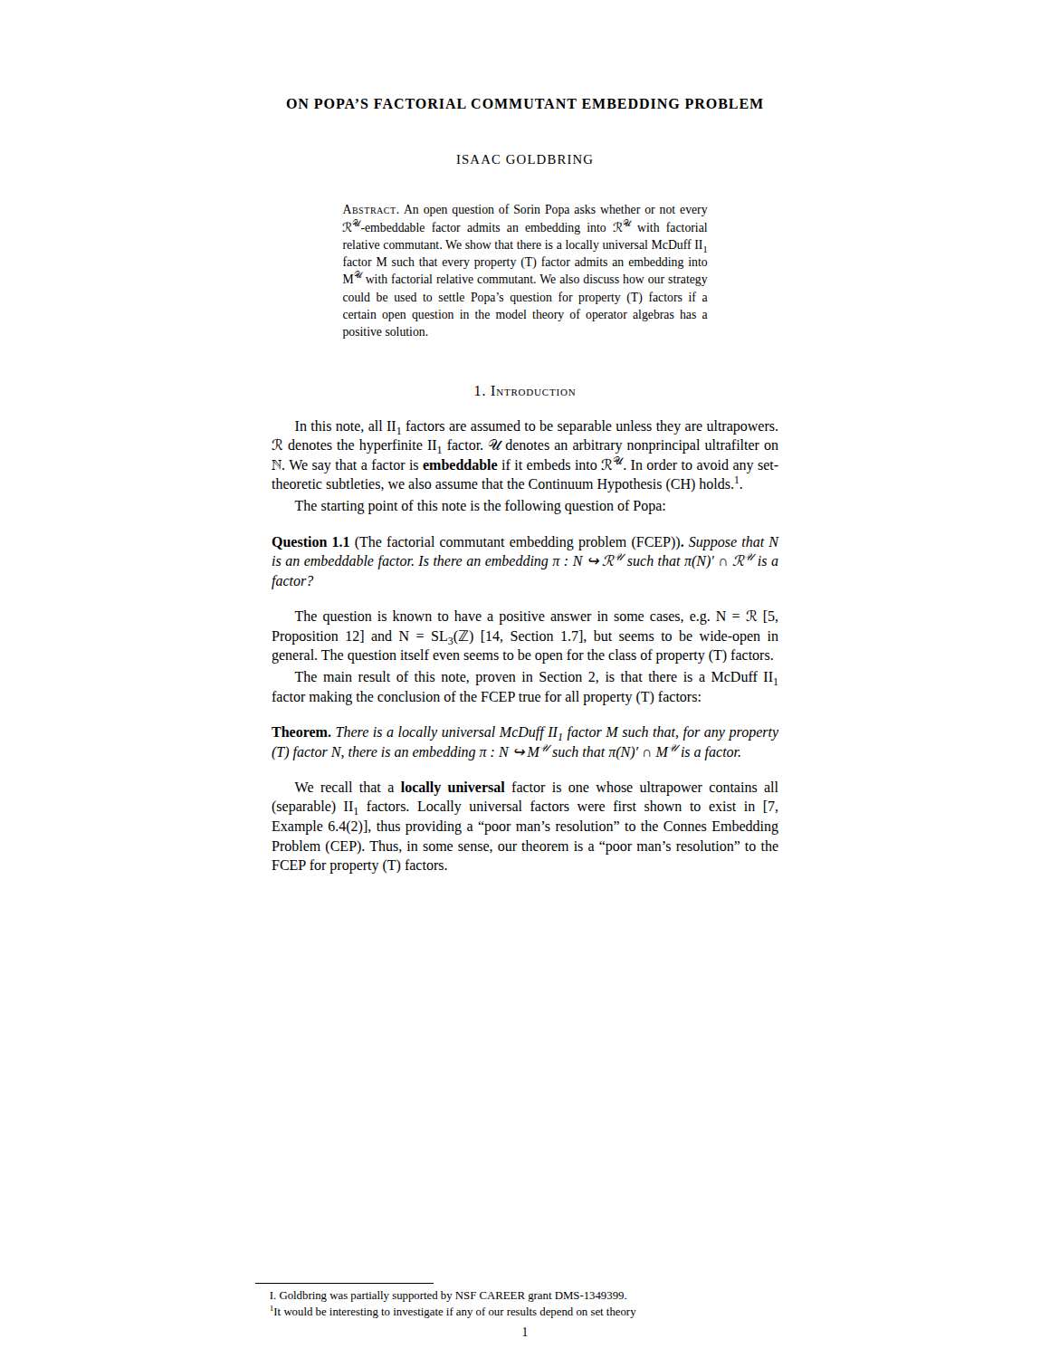On Popa’s Factorial Commutant Embedding Problem
Isaac Goldbring
Abstract. An open question of Sorin Popa asks whether or not every ℛ𝒰-embeddable factor admits an embedding into ℛ𝒰 with factorial relative commutant. We show that there is a locally universal McDuff II1 factor M such that every property (T) factor admits an embedding into M𝒰 with factorial relative commutant. We also discuss how our strategy could be used to settle Popa’s question for property (T) factors if a certain open question in the model theory of operator algebras has a positive solution.
1. Introduction
In this note, all II1 factors are assumed to be separable unless they are ultrapowers. ℛ denotes the hyperfinite II1 factor. 𝒰 denotes an arbitrary nonprincipal ultrafilter on ℕ. We say that a factor is embeddable if it embeds into ℛ𝒰. In order to avoid any set-theoretic subtleties, we also assume that the Continuum Hypothesis (CH) holds.1.
The starting point of this note is the following question of Popa:
Question 1.1 (The factorial commutant embedding problem (FCEP)). Suppose that N is an embeddable factor. Is there an embedding π : N ↪ ℛ𝒰 such that π(N)′ ∩ ℛ𝒰 is a factor?
The question is known to have a positive answer in some cases, e.g. N = ℛ [5, Proposition 12] and N = SL3(ℤ) [14, Section 1.7], but seems to be wide-open in general. The question itself even seems to be open for the class of property (T) factors.
The main result of this note, proven in Section 2, is that there is a McDuff II1 factor making the conclusion of the FCEP true for all property (T) factors:
Theorem. There is a locally universal McDuff II1 factor M such that, for any property (T) factor N, there is an embedding π : N ↪ M𝒰 such that π(N)′ ∩ M𝒰 is a factor.
We recall that a locally universal factor is one whose ultrapower contains all (separable) II1 factors. Locally universal factors were first shown to exist in [7, Example 6.4(2)], thus providing a “poor man’s resolution” to the Connes Embedding Problem (CEP). Thus, in some sense, our theorem is a “poor man’s resolution” to the FCEP for property (T) factors.
I. Goldbring was partially supported by NSF CAREER grant DMS-1349399.
1It would be interesting to investigate if any of our results depend on set theory
1